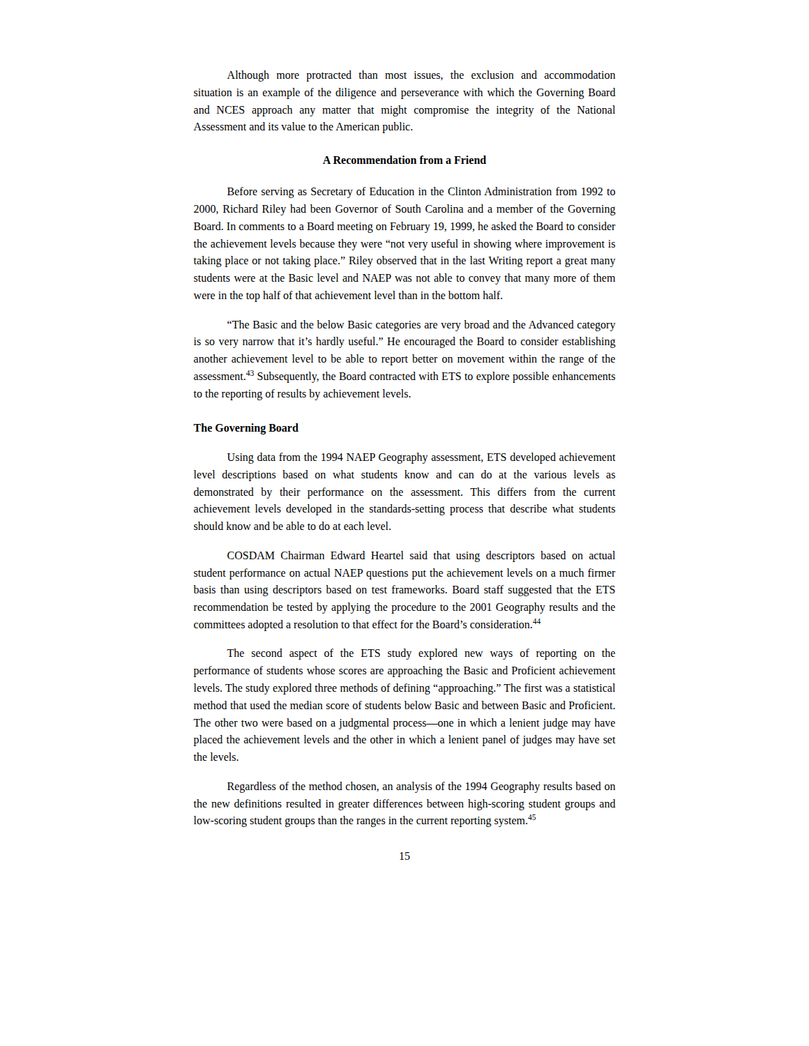Although more protracted than most issues, the exclusion and accommodation situation is an example of the diligence and perseverance with which the Governing Board and NCES approach any matter that might compromise the integrity of the National Assessment and its value to the American public.
A Recommendation from a Friend
Before serving as Secretary of Education in the Clinton Administration from 1992 to 2000, Richard Riley had been Governor of South Carolina and a member of the Governing Board. In comments to a Board meeting on February 19, 1999, he asked the Board to consider the achievement levels because they were “not very useful in showing where improvement is taking place or not taking place.” Riley observed that in the last Writing report a great many students were at the Basic level and NAEP was not able to convey that many more of them were in the top half of that achievement level than in the bottom half.
“The Basic and the below Basic categories are very broad and the Advanced category is so very narrow that it’s hardly useful.” He encouraged the Board to consider establishing another achievement level to be able to report better on movement within the range of the assessment.43 Subsequently, the Board contracted with ETS to explore possible enhancements to the reporting of results by achievement levels.
The Governing Board
Using data from the 1994 NAEP Geography assessment, ETS developed achievement level descriptions based on what students know and can do at the various levels as demonstrated by their performance on the assessment. This differs from the current achievement levels developed in the standards-setting process that describe what students should know and be able to do at each level.
COSDAM Chairman Edward Heartel said that using descriptors based on actual student performance on actual NAEP questions put the achievement levels on a much firmer basis than using descriptors based on test frameworks. Board staff suggested that the ETS recommendation be tested by applying the procedure to the 2001 Geography results and the committees adopted a resolution to that effect for the Board’s consideration.44
The second aspect of the ETS study explored new ways of reporting on the performance of students whose scores are approaching the Basic and Proficient achievement levels. The study explored three methods of defining “approaching.” The first was a statistical method that used the median score of students below Basic and between Basic and Proficient. The other two were based on a judgmental process—one in which a lenient judge may have placed the achievement levels and the other in which a lenient panel of judges may have set the levels.
Regardless of the method chosen, an analysis of the 1994 Geography results based on the new definitions resulted in greater differences between high-scoring student groups and low-scoring student groups than the ranges in the current reporting system.45
15